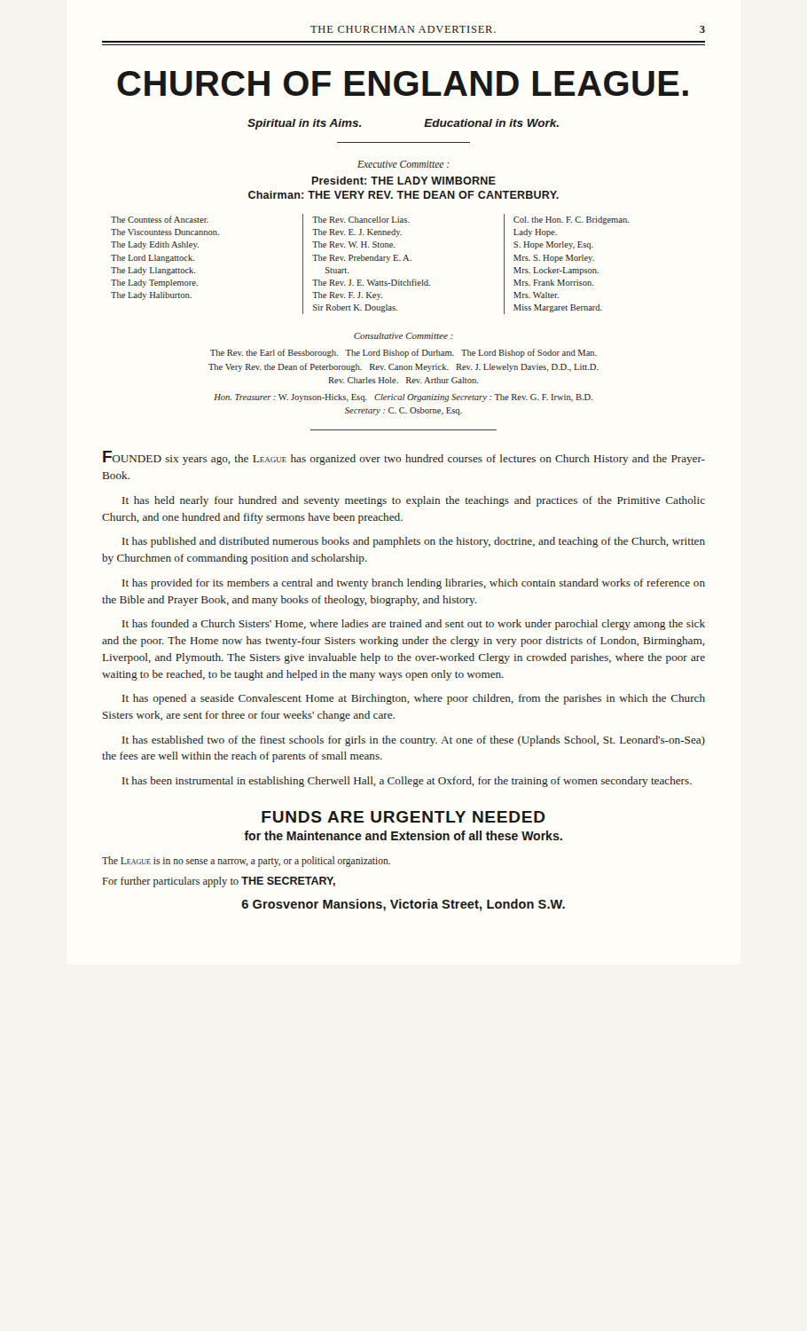THE CHURCHMAN ADVERTISER. 3
CHURCH OF ENGLAND LEAGUE.
Spiritual in its Aims. Educational in its Work.
Executive Committee :
President: THE LADY WIMBORNE
Chairman: THE VERY REV. THE DEAN OF CANTERBURY.
| The Countess of Ancaster. The Viscountess Duncannon. The Lady Edith Ashley. The Lord Llangattock. The Lady Llangattock. The Lady Templemore. The Lady Haliburton. | The Rev. Chancellor Lias. The Rev. E. J. Kennedy. The Rev. W. H. Stone. The Rev. Prebendary E. A. Stuart. The Rev. J. E. Watts-Ditchfield. The Rev. F. J. Key. Sir Robert K. Douglas. | Col. the Hon. F. C. Bridgeman. Lady Hope. S. Hope Morley, Esq. Mrs. S. Hope Morley. Mrs. Locker-Lampson. Mrs. Frank Morrison. Mrs. Walter. Miss Margaret Bernard. |
Consultative Committee :
The Rev. the Earl of Bessborough. The Lord Bishop of Durham. The Lord Bishop of Sodor and Man. The Very Rev. the Dean of Peterborough. Rev. Canon Meyrick. Rev. J. Llewelyn Davies, D.D., Litt.D. Rev. Charles Hole. Rev. Arthur Galton.
Hon. Treasurer : W. Joynson-Hicks, Esq. Clerical Organizing Secretary : The Rev. G. F. Irwin, B.D.
Secretary : C. C. Osborne, Esq.
FOUNDED six years ago, the League has organized over two hundred courses of lectures on Church History and the Prayer-Book.
It has held nearly four hundred and seventy meetings to explain the teachings and practices of the Primitive Catholic Church, and one hundred and fifty sermons have been preached.
It has published and distributed numerous books and pamphlets on the history, doctrine, and teaching of the Church, written by Churchmen of commanding position and scholarship.
It has provided for its members a central and twenty branch lending libraries, which contain standard works of reference on the Bible and Prayer Book, and many books of theology, biography, and history.
It has founded a Church Sisters' Home, where ladies are trained and sent out to work under parochial clergy among the sick and the poor. The Home now has twenty-four Sisters working under the clergy in very poor districts of London, Birmingham, Liverpool, and Plymouth. The Sisters give invaluable help to the over-worked Clergy in crowded parishes, where the poor are waiting to be reached, to be taught and helped in the many ways open only to women.
It has opened a seaside Convalescent Home at Birchington, where poor children, from the parishes in which the Church Sisters work, are sent for three or four weeks' change and care.
It has established two of the finest schools for girls in the country. At one of these (Uplands School, St. Leonard's-on-Sea) the fees are well within the reach of parents of small means.
It has been instrumental in establishing Cherwell Hall, a College at Oxford, for the training of women secondary teachers.
FUNDS ARE URGENTLY NEEDED
for the Maintenance and Extension of all these Works.
The League is in no sense a narrow, a party, or a political organization.
For further particulars apply to THE SECRETARY,
6 Grosvenor Mansions, Victoria Street, London S.W.